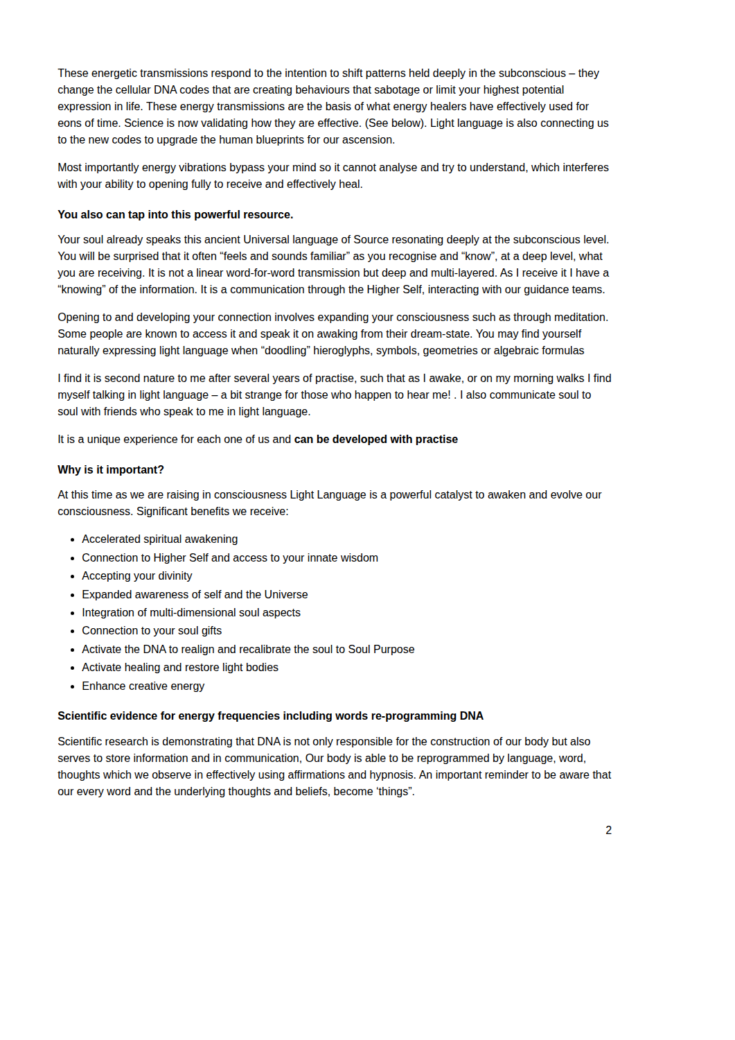These energetic transmissions respond to the intention to shift patterns held deeply in the subconscious – they change the cellular DNA codes that are creating behaviours that sabotage or limit your highest potential expression in life. These energy transmissions are the basis of what energy healers have effectively used for eons of time. Science is now validating how they are effective. (See below). Light language is also connecting us to the new codes to upgrade the human blueprints for our ascension.
Most importantly energy vibrations bypass your mind so it cannot analyse and try to understand, which interferes with your ability to opening fully to receive and effectively heal.
You also can tap into this powerful resource.
Your soul already speaks this ancient Universal language of Source resonating deeply at the subconscious level. You will be surprised that it often “feels and sounds familiar” as you recognise and “know”, at a deep level, what you are receiving. It is not a linear word-for-word transmission but deep and multi-layered. As I receive it I have a “knowing” of the information. It is a communication through the Higher Self, interacting with our guidance teams.
Opening to and developing your connection involves expanding your consciousness such as through meditation. Some people are known to access it and speak it on awaking from their dream-state. You may find yourself naturally expressing light language when “doodling” hieroglyphs, symbols, geometries or algebraic formulas
I find it is second nature to me after several years of practise, such that as I awake, or on my morning walks I find myself talking in light language – a bit strange for those who happen to hear me! . I also communicate soul to soul with friends who speak to me in light language.
It is a unique experience for each one of us and can be developed with practise
Why is it important?
At this time as we are raising in consciousness Light Language is a powerful catalyst to awaken and evolve our consciousness. Significant benefits we receive:
Accelerated spiritual awakening
Connection to Higher Self and access to your innate wisdom
Accepting your divinity
Expanded awareness of self and the Universe
Integration of multi-dimensional soul aspects
Connection to your soul gifts
Activate the DNA to realign and recalibrate the soul to Soul Purpose
Activate healing and restore light bodies
Enhance creative energy
Scientific evidence for energy frequencies including words re-programming DNA
Scientific research is demonstrating that DNA is not only responsible for the construction of our body but also serves to store information and in communication, Our body is able to be reprogrammed by language, word, thoughts which we observe in effectively using affirmations and hypnosis. An important reminder to be aware that our every word and the underlying thoughts and beliefs, become ‘things”.
2